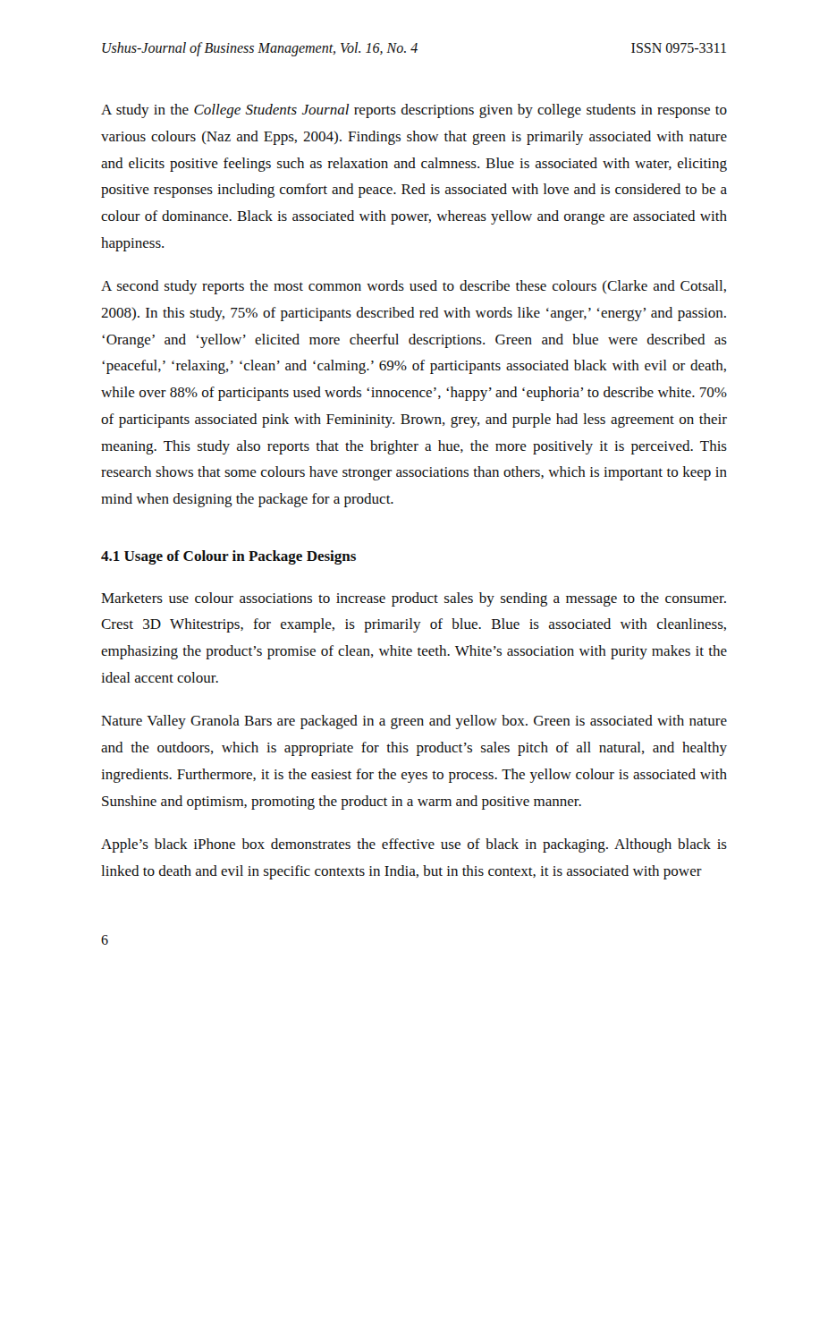Ushus-Journal of Business Management, Vol. 16, No. 4 ISSN 0975-3311
A study in the College Students Journal reports descriptions given by college students in response to various colours (Naz and Epps, 2004). Findings show that green is primarily associated with nature and elicits positive feelings such as relaxation and calmness. Blue is associated with water, eliciting positive responses including comfort and peace. Red is associated with love and is considered to be a colour of dominance. Black is associated with power, whereas yellow and orange are associated with happiness.
A second study reports the most common words used to describe these colours (Clarke and Cotsall, 2008). In this study, 75% of participants described red with words like ‘anger,’ ‘energy’ and passion. ‘Orange’ and ‘yellow’ elicited more cheerful descriptions. Green and blue were described as ‘peaceful,’ ‘relaxing,’ ‘clean’ and ‘calming.’ 69% of participants associated black with evil or death, while over 88% of participants used words ‘innocence’, ‘happy’ and ‘euphoria’ to describe white. 70% of participants associated pink with Femininity. Brown, grey, and purple had less agreement on their meaning. This study also reports that the brighter a hue, the more positively it is perceived. This research shows that some colours have stronger associations than others, which is important to keep in mind when designing the package for a product.
4.1 Usage of Colour in Package Designs
Marketers use colour associations to increase product sales by sending a message to the consumer. Crest 3D Whitestrips, for example, is primarily of blue. Blue is associated with cleanliness, emphasizing the product’s promise of clean, white teeth. White’s association with purity makes it the ideal accent colour.
Nature Valley Granola Bars are packaged in a green and yellow box. Green is associated with nature and the outdoors, which is appropriate for this product’s sales pitch of all natural, and healthy ingredients. Furthermore, it is the easiest for the eyes to process. The yellow colour is associated with Sunshine and optimism, promoting the product in a warm and positive manner.
Apple’s black iPhone box demonstrates the effective use of black in packaging. Although black is linked to death and evil in specific contexts in India, but in this context, it is associated with power
6